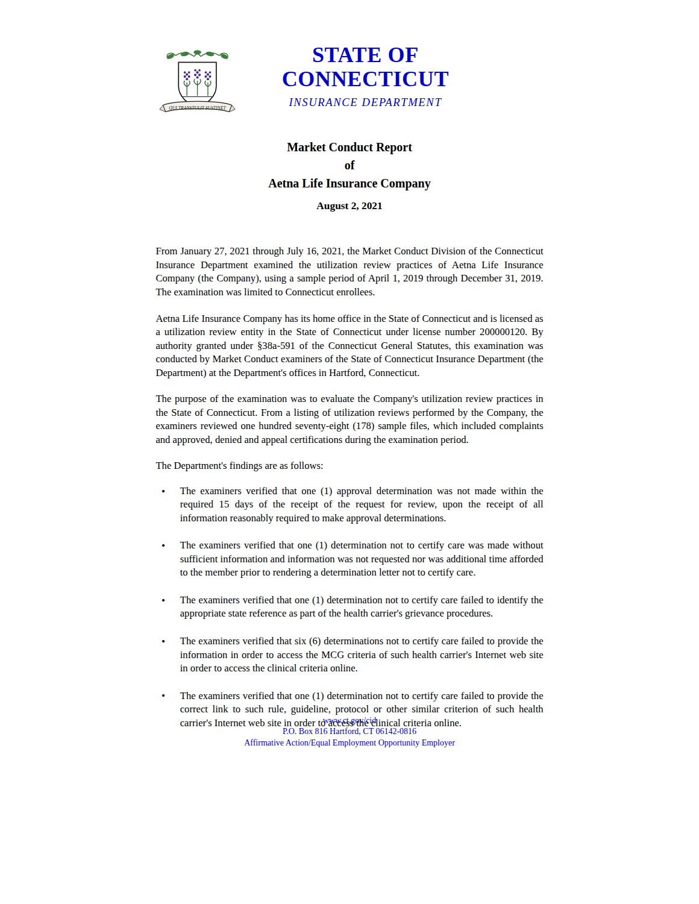QUI TRANSTULIT SUSTINET
STATE OF CONNECTICUT
INSURANCE DEPARTMENT
Market Conduct Report of Aetna Life Insurance Company
August 2, 2021
From January 27, 2021 through July 16, 2021, the Market Conduct Division of the Connecticut Insurance Department examined the utilization review practices of Aetna Life Insurance Company (the Company), using a sample period of April 1, 2019 through December 31, 2019. The examination was limited to Connecticut enrollees.
Aetna Life Insurance Company has its home office in the State of Connecticut and is licensed as a utilization review entity in the State of Connecticut under license number 200000120. By authority granted under §38a-591 of the Connecticut General Statutes, this examination was conducted by Market Conduct examiners of the State of Connecticut Insurance Department (the Department) at the Department's offices in Hartford, Connecticut.
The purpose of the examination was to evaluate the Company's utilization review practices in the State of Connecticut. From a listing of utilization reviews performed by the Company, the examiners reviewed one hundred seventy-eight (178) sample files, which included complaints and approved, denied and appeal certifications during the examination period.
The Department's findings are as follows:
The examiners verified that one (1) approval determination was not made within the required 15 days of the receipt of the request for review, upon the receipt of all information reasonably required to make approval determinations.
The examiners verified that one (1) determination not to certify care was made without sufficient information and information was not requested nor was additional time afforded to the member prior to rendering a determination letter not to certify care.
The examiners verified that one (1) determination not to certify care failed to identify the appropriate state reference as part of the health carrier's grievance procedures.
The examiners verified that six (6) determinations not to certify care failed to provide the information in order to access the MCG criteria of such health carrier's Internet web site in order to access the clinical criteria online.
The examiners verified that one (1) determination not to certify care failed to provide the correct link to such rule, guideline, protocol or other similar criterion of such health carrier's Internet web site in order to access the clinical criteria online.
www.ct.gov/cid
P.O. Box 816 Hartford, CT 06142-0816
Affirmative Action/Equal Employment Opportunity Employer